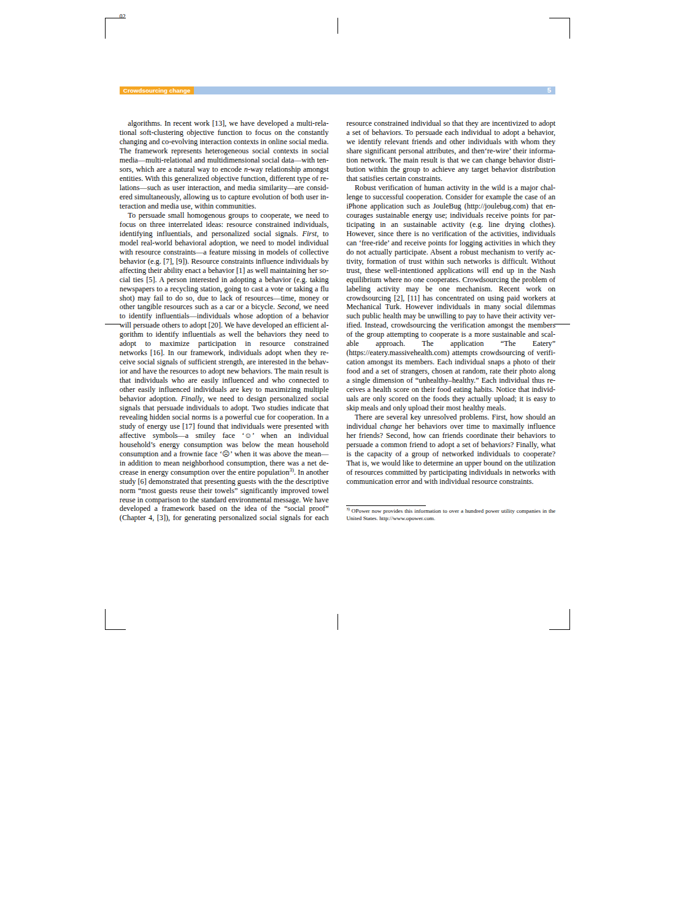02
Crowdsourcing change
5
algorithms. In recent work [13], we have developed a multi-relational soft-clustering objective function to focus on the constantly changing and co-evolving interaction contexts in online social media. The framework represents heterogeneous social contexts in social media—multi-relational and multidimensional social data—with tensors, which are a natural way to encode n-way relationship amongst entities. With this generalized objective function, different type of relations—such as user interaction, and media similarity—are considered simultaneously, allowing us to capture evolution of both user interaction and media use, within communities.
To persuade small homogenous groups to cooperate, we need to focus on three interrelated ideas: resource constrained individuals, identifying influentials, and personalized social signals. First, to model real-world behavioral adoption, we need to model individual with resource constraints—a feature missing in models of collective behavior (e.g. [7], [9]). Resource constraints influence individuals by affecting their ability enact a behavior [1] as well maintaining her social ties [5]. A person interested in adopting a behavior (e.g. taking newspapers to a recycling station, going to cast a vote or taking a flu shot) may fail to do so, due to lack of resources—time, money or other tangible resources such as a car or a bicycle. Second, we need to identify influentials—individuals whose adoption of a behavior will persuade others to adopt [20]. We have developed an efficient algorithm to identify influentials as well the behaviors they need to adopt to maximize participation in resource constrained networks [16]. In our framework, individuals adopt when they receive social signals of sufficient strength, are interested in the behavior and have the resources to adopt new behaviors. The main result is that individuals who are easily influenced and who connected to other easily influenced individuals are key to maximizing multiple behavior adoption. Finally, we need to design personalized social signals that persuade individuals to adopt. Two studies indicate that revealing hidden social norms is a powerful cue for cooperation. In a study of energy use [17] found that individuals were presented with affective symbols—a smiley face ‘☺’ when an individual household’s energy consumption was below the mean household consumption and a frownie face ‘☹’ when it was above the mean—in addition to mean neighborhood consumption, there was a net decrease in energy consumption over the entire population3). In another study [6] demonstrated that presenting guests with the the descriptive norm “most guests reuse their towels” significantly improved towel reuse in comparison to the standard environmental message. We have developed a framework based on the idea of the “social proof” (Chapter 4, [3]), for generating personalized social signals for each resource constrained individual so that they are incentivized to adopt a set of behaviors. To persuade each individual to adopt a behavior, we identify relevant friends and other individuals with whom they share significant personal attributes, and then‘re-wire’ their information network. The main result is that we can change behavior distribution within the group to achieve any target behavior distribution that satisfies certain constraints.
Robust verification of human activity in the wild is a major challenge to successful cooperation. Consider for example the case of an iPhone application such as JouleBug (http://joulebug.com) that encourages sustainable energy use; individuals receive points for participating in an sustainable activity (e.g. line drying clothes). However, since there is no verification of the activities, individuals can ‘free-ride’ and receive points for logging activities in which they do not actually participate. Absent a robust mechanism to verify activity, formation of trust within such networks is difficult. Without trust, these well-intentioned applications will end up in the Nash equilibrium where no one cooperates. Crowdsourcing the problem of labeling activity may be one mechanism. Recent work on crowdsourcing [2], [11] has concentrated on using paid workers at Mechanical Turk. However individuals in many social dilemmas such public health may be unwilling to pay to have their activity verified. Instead, crowdsourcing the verification amongst the members of the group attempting to cooperate is a more sustainable and scalable approach. The application “The Eatery” (https://eatery.massivehealth.com) attempts crowdsourcing of verification amongst its members. Each individual snaps a photo of their food and a set of strangers, chosen at random, rate their photo along a single dimension of “unhealthy–healthy.” Each individual thus receives a health score on their food eating habits. Notice that individuals are only scored on the foods they actually upload; it is easy to skip meals and only upload their most healthy meals.
There are several key unresolved problems. First, how should an individual change her behaviors over time to maximally influence her friends? Second, how can friends coordinate their behaviors to persuade a common friend to adopt a set of behaviors? Finally, what is the capacity of a group of networked individuals to cooperate? That is, we would like to determine an upper bound on the utilization of resources committed by participating individuals in networks with communication error and with individual resource constraints.
3) OPower now provides this information to over a hundred power utility companies in the United States. http://www.opower.com.